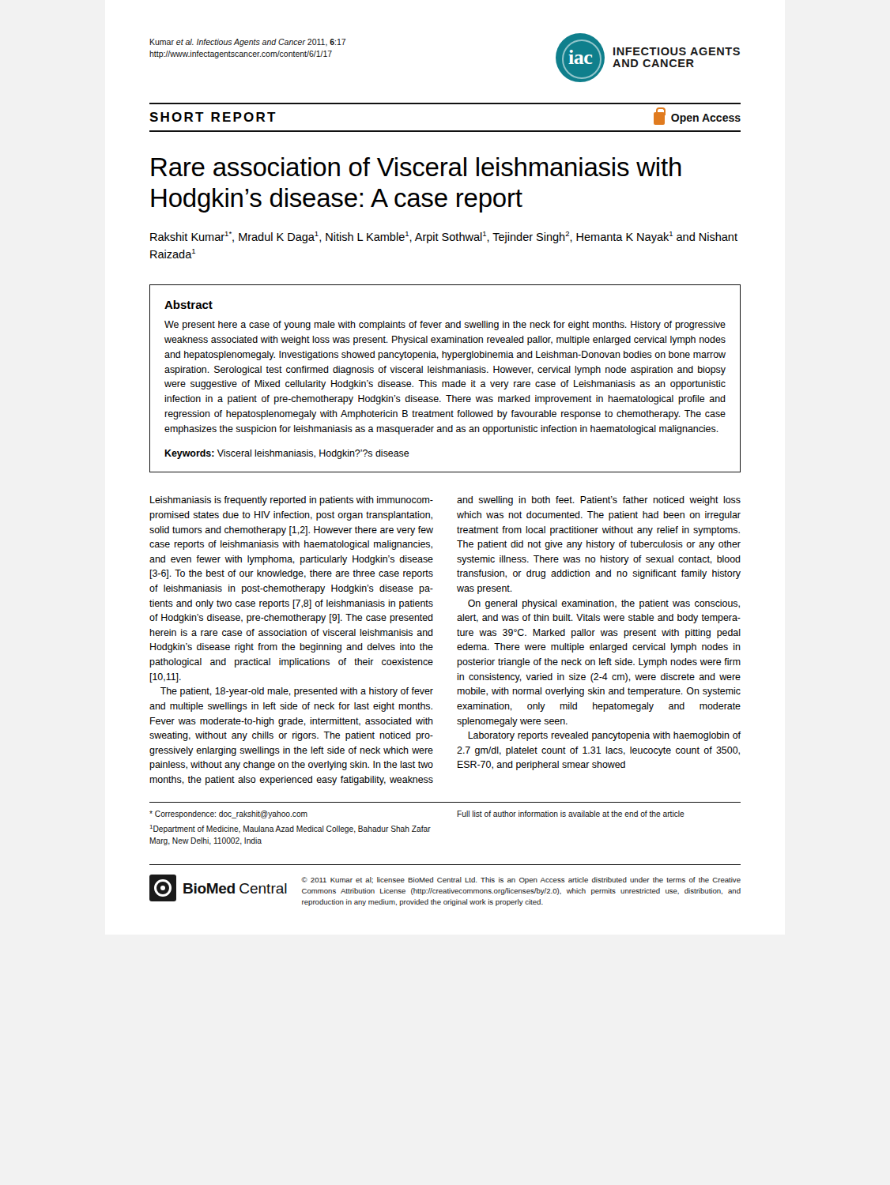Kumar et al. Infectious Agents and Cancer 2011, 6:17
http://www.infectagentscancer.com/content/6/1/17
INFECTIOUS AGENTS AND CANCER
Short Report
Open Access
Rare association of Visceral leishmaniasis with Hodgkin’s disease: A case report
Rakshit Kumar1*, Mradul K Daga1, Nitish L Kamble1, Arpit Sothwal1, Tejinder Singh2, Hemanta K Nayak1 and Nishant Raizada1
Abstract
We present here a case of young male with complaints of fever and swelling in the neck for eight months. History of progressive weakness associated with weight loss was present. Physical examination revealed pallor, multiple enlarged cervical lymph nodes and hepatosplenomegaly. Investigations showed pancytopenia, hyperglobinemia and Leishman-Donovan bodies on bone marrow aspiration. Serological test confirmed diagnosis of visceral leishmaniasis. However, cervical lymph node aspiration and biopsy were suggestive of Mixed cellularity Hodgkin’s disease. This made it a very rare case of Leishmaniasis as an opportunistic infection in a patient of pre-chemotherapy Hodgkin’s disease. There was marked improvement in haematological profile and regression of hepatosplenomegaly with Amphotericin B treatment followed by favourable response to chemotherapy. The case emphasizes the suspicion for leishmaniasis as a masquerader and as an opportunistic infection in haematological malignancies.
Keywords: Visceral leishmaniasis, Hodgkin?’?s disease
Leishmaniasis is frequently reported in patients with immunocompromised states due to HIV infection, post organ transplantation, solid tumors and chemotherapy [1,2]. However there are very few case reports of leishmaniasis with haematological malignancies, and even fewer with lymphoma, particularly Hodgkin’s disease [3-6]. To the best of our knowledge, there are three case reports of leishmaniasis in post-chemotherapy Hodgkin’s disease patients and only two case reports [7,8] of leishmaniasis in patients of Hodgkin’s disease, pre-chemotherapy [9]. The case presented herein is a rare case of association of visceral leishmanisis and Hodgkin’s disease right from the beginning and delves into the pathological and practical implications of their coexistence [10,11].
The patient, 18-year-old male, presented with a history of fever and multiple swellings in left side of neck for last eight months. Fever was moderate-to-high grade, intermittent, associated with sweating, without any chills or rigors. The patient noticed progressively enlarging swellings in the left side of neck which were painless, without any change on the overlying skin. In the last two months, the patient also experienced easy fatigability, weakness and swelling in both feet. Patient’s father noticed weight loss which was not documented. The patient had been on irregular treatment from local practitioner without any relief in symptoms. The patient did not give any history of tuberculosis or any other systemic illness. There was no history of sexual contact, blood transfusion, or drug addiction and no significant family history was present.
On general physical examination, the patient was conscious, alert, and was of thin built. Vitals were stable and body temperature was 39°C. Marked pallor was present with pitting pedal edema. There were multiple enlarged cervical lymph nodes in posterior triangle of the neck on left side. Lymph nodes were firm in consistency, varied in size (2-4 cm), were discrete and were mobile, with normal overlying skin and temperature. On systemic examination, only mild hepatomegaly and moderate splenomegaly were seen.
Laboratory reports revealed pancytopenia with haemoglobin of 2.7 gm/dl, platelet count of 1.31 lacs, leucocyte count of 3500, ESR-70, and peripheral smear showed
* Correspondence: doc_rakshit@yahoo.com
1Department of Medicine, Maulana Azad Medical College, Bahadur Shah Zafar Marg, New Delhi, 110002, India
Full list of author information is available at the end of the article
BioMed Central
© 2011 Kumar et al; licensee BioMed Central Ltd. This is an Open Access article distributed under the terms of the Creative Commons Attribution License (http://creativecommons.org/licenses/by/2.0), which permits unrestricted use, distribution, and reproduction in any medium, provided the original work is properly cited.